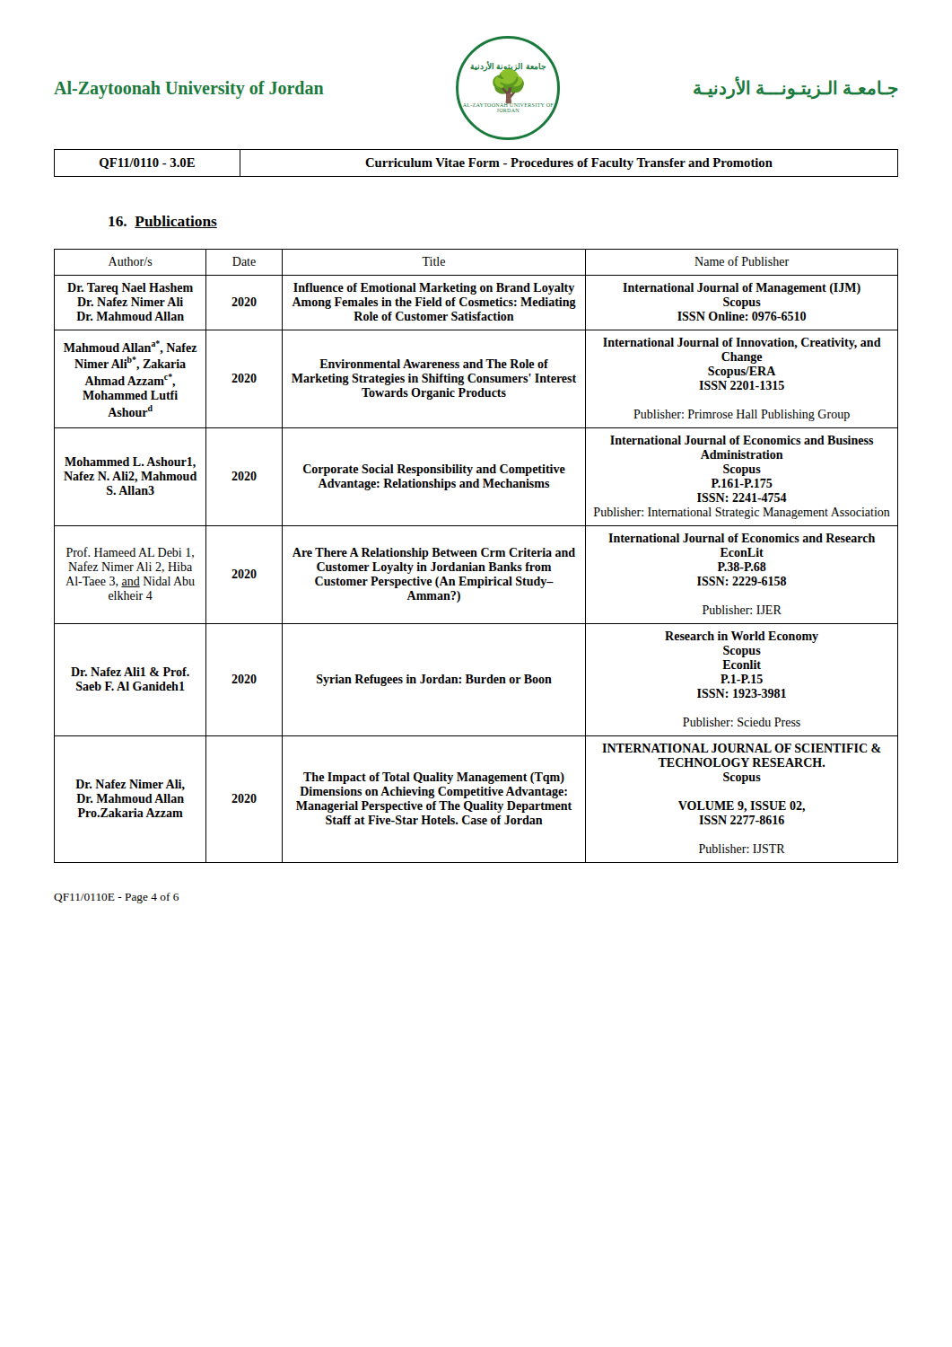Al-Zaytoonah University of Jordan
جامعة الزيتونة الأردنية
🌳
AL-ZAYTOONAH UNIVERSITY OF JORDAN
جـامعـة الـزيتـونـــة الأردنيـة
| QF11/0110 - 3.0E | Curriculum Vitae Form - Procedures of Faculty Transfer and Promotion |
16. Publications
| Author/s | Date | Title | Name of Publisher |
| --- | --- | --- | --- |
| Dr. Tareq Nael Hashem Dr. Nafez Nimer Ali Dr. Mahmoud Allan | 2020 | Influence of Emotional Marketing on Brand Loyalty Among Females in the Field of Cosmetics: Mediating Role of Customer Satisfaction | International Journal of Management (IJM) Scopus ISSN Online: 0976-6510 |
| Mahmoud Allan a* , Nafez Nimer Ali b* , Zakaria Ahmad Azzam c* , Mohammed Lutfi Ashour d | 2020 | Environmental Awareness and The Role of Marketing Strategies in Shifting Consumers' Interest Towards Organic Products | International Journal of Innovation, Creativity, and Change Scopus/ERA ISSN 2201-1315 Publisher: Primrose Hall Publishing Group |
| Mohammed L. Ashour1, Nafez N. Ali2, Mahmoud S. Allan3 | 2020 | Corporate Social Responsibility and Competitive Advantage: Relationships and Mechanisms | International Journal of Economics and Business Administration Scopus P.161-P.175 ISSN: 2241-4754 Publisher: International Strategic Management Association |
| Prof. Hameed AL Debi 1, Nafez Nimer Ali 2, Hiba Al-Taee 3, and Nidal Abu elkheir 4 | 2020 | Are There A Relationship Between Crm Criteria and Customer Loyalty in Jordanian Banks from Customer Perspective (An Empirical Study– Amman?) | International Journal of Economics and Research EconLit P.38-P.68 ISSN: 2229-6158 Publisher: IJER |
| Dr. Nafez Ali1 & Prof. Saeb F. Al Ganideh1 | 2020 | Syrian Refugees in Jordan: Burden or Boon | Research in World Economy Scopus Econlit P.1-P.15 ISSN: 1923-3981 Publisher: Sciedu Press |
| Dr. Nafez Nimer Ali, Dr. Mahmoud Allan Pro.Zakaria Azzam | 2020 | The Impact of Total Quality Management (Tqm) Dimensions on Achieving Competitive Advantage: Managerial Perspective of The Quality Department Staff at Five-Star Hotels. Case of Jordan | INTERNATIONAL JOURNAL OF SCIENTIFIC & TECHNOLOGY RESEARCH. Scopus VOLUME 9, ISSUE 02, ISSN 2277-8616 Publisher: IJSTR |
QF11/0110E - Page 4 of 6